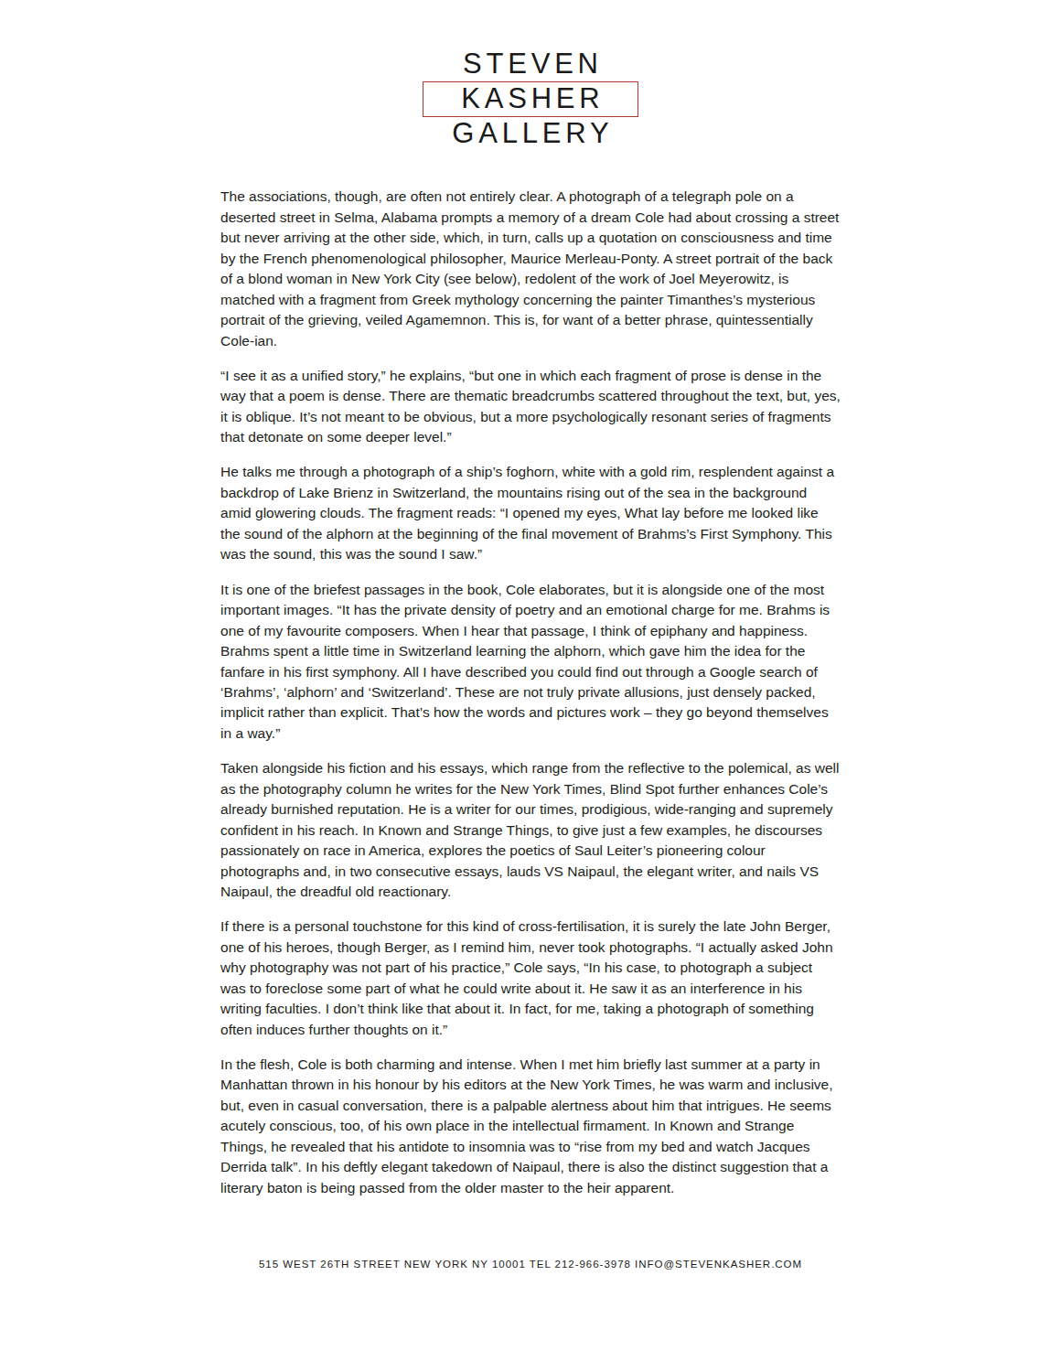STEVEN
KASHER
GALLERY
The associations, though, are often not entirely clear. A photograph of a telegraph pole on a deserted street in Selma, Alabama prompts a memory of a dream Cole had about crossing a street but never arriving at the other side, which, in turn, calls up a quotation on consciousness and time by the French phenomenological philosopher, Maurice Merleau-Ponty. A street portrait of the back of a blond woman in New York City (see below), redolent of the work of Joel Meyerowitz, is matched with a fragment from Greek mythology concerning the painter Timanthes’s mysterious portrait of the grieving, veiled Agamemnon. This is, for want of a better phrase, quintessentially Cole-ian.
“I see it as a unified story,” he explains, “but one in which each fragment of prose is dense in the way that a poem is dense. There are thematic breadcrumbs scattered throughout the text, but, yes, it is oblique. It’s not meant to be obvious, but a more psychologically resonant series of fragments that detonate on some deeper level.”
He talks me through a photograph of a ship’s foghorn, white with a gold rim, resplendent against a backdrop of Lake Brienz in Switzerland, the mountains rising out of the sea in the background amid glowering clouds. The fragment reads: “I opened my eyes, What lay before me looked like the sound of the alphorn at the beginning of the final movement of Brahms’s First Symphony. This was the sound, this was the sound I saw.”
It is one of the briefest passages in the book, Cole elaborates, but it is alongside one of the most important images. “It has the private density of poetry and an emotional charge for me. Brahms is one of my favourite composers. When I hear that passage, I think of epiphany and happiness. Brahms spent a little time in Switzerland learning the alphorn, which gave him the idea for the fanfare in his first symphony. All I have described you could find out through a Google search of ‘Brahms’, ‘alphorn’ and ‘Switzerland’. These are not truly private allusions, just densely packed, implicit rather than explicit. That’s how the words and pictures work – they go beyond themselves in a way.”
Taken alongside his fiction and his essays, which range from the reflective to the polemical, as well as the photography column he writes for the New York Times, Blind Spot further enhances Cole’s already burnished reputation. He is a writer for our times, prodigious, wide-ranging and supremely confident in his reach. In Known and Strange Things, to give just a few examples, he discourses passionately on race in America, explores the poetics of Saul Leiter’s pioneering colour photographs and, in two consecutive essays, lauds VS Naipaul, the elegant writer, and nails VS Naipaul, the dreadful old reactionary.
If there is a personal touchstone for this kind of cross-fertilisation, it is surely the late John Berger, one of his heroes, though Berger, as I remind him, never took photographs. “I actually asked John why photography was not part of his practice,” Cole says, “In his case, to photograph a subject was to foreclose some part of what he could write about it. He saw it as an interference in his writing faculties. I don’t think like that about it. In fact, for me, taking a photograph of something often induces further thoughts on it.”
In the flesh, Cole is both charming and intense. When I met him briefly last summer at a party in Manhattan thrown in his honour by his editors at the New York Times, he was warm and inclusive, but, even in casual conversation, there is a palpable alertness about him that intrigues. He seems acutely conscious, too, of his own place in the intellectual firmament. In Known and Strange Things, he revealed that his antidote to insomnia was to “rise from my bed and watch Jacques Derrida talk”. In his deftly elegant takedown of Naipaul, there is also the distinct suggestion that a literary baton is being passed from the older master to the heir apparent.
515 WEST 26TH STREET NEW YORK NY 10001 TEL 212-966-3978 INFO@STEVENKASHER.COM